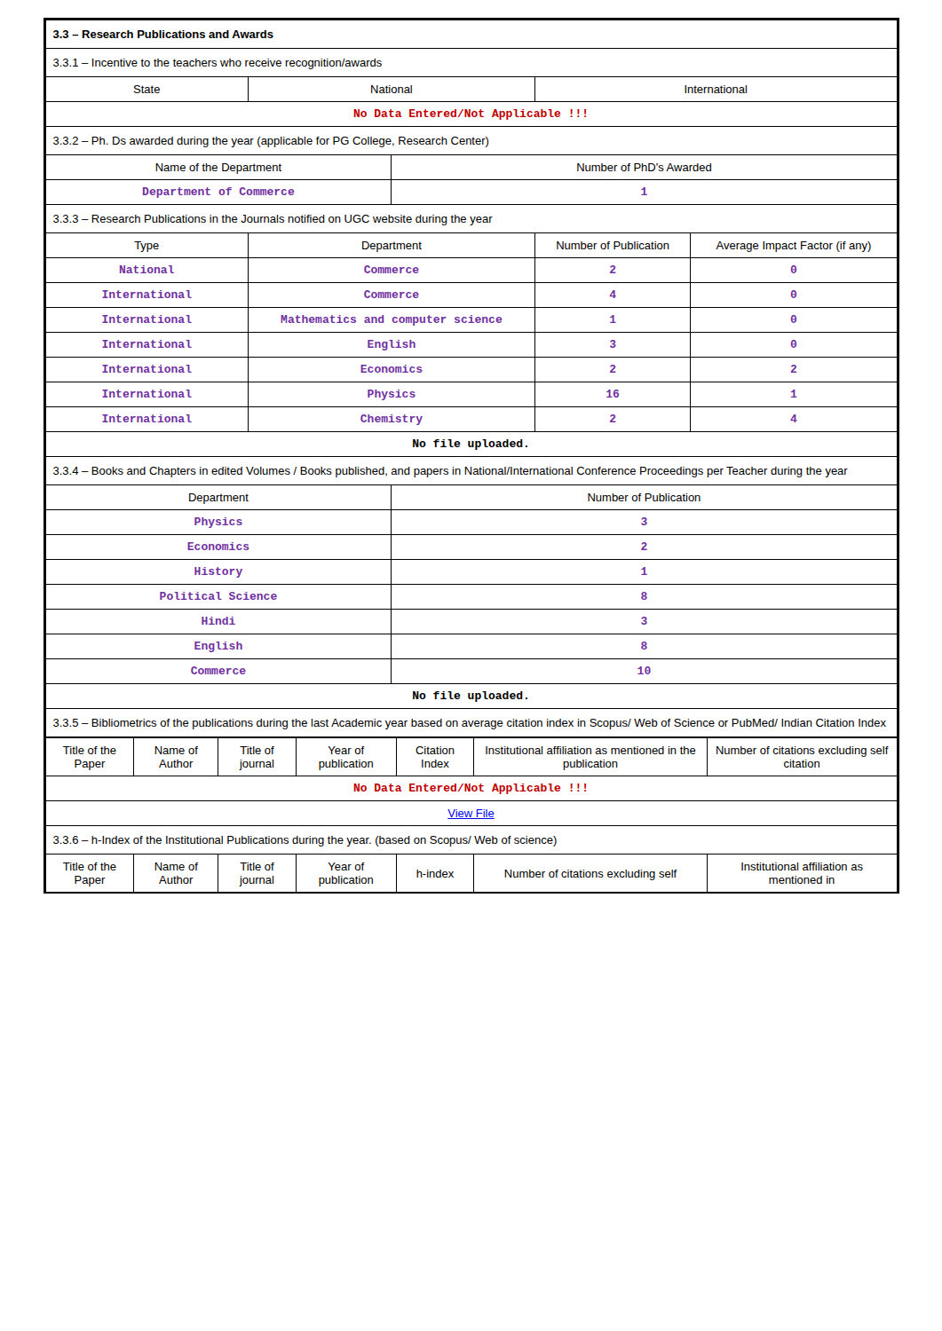| 3.3 – Research Publications and Awards |
| 3.3.1 – Incentive to the teachers who receive recognition/awards |
| State | National | International |
| No Data Entered/Not Applicable !!! |
| 3.3.2 – Ph. Ds awarded during the year (applicable for PG College, Research Center) |
| Name of the Department | Number of PhD's Awarded |
| Department of Commerce | 1 |
| 3.3.3 – Research Publications in the Journals notified on UGC website during the year |
| Type | Department | Number of Publication | Average Impact Factor (if any) |
| National | Commerce | 2 | 0 |
| International | Commerce | 4 | 0 |
| International | Mathematics and computer science | 1 | 0 |
| International | English | 3 | 0 |
| International | Economics | 2 | 2 |
| International | Physics | 16 | 1 |
| International | Chemistry | 2 | 4 |
| No file uploaded. |
| 3.3.4 – Books and Chapters in edited Volumes / Books published, and papers in National/International Conference Proceedings per Teacher during the year |
| Department | Number of Publication |
| Physics | 3 |
| Economics | 2 |
| History | 1 |
| Political Science | 8 |
| Hindi | 3 |
| English | 8 |
| Commerce | 10 |
| No file uploaded. |
| 3.3.5 – Bibliometrics of the publications during the last Academic year based on average citation index in Scopus/ Web of Science or PubMed/ Indian Citation Index |
| Title of the Paper | Name of Author | Title of journal | Year of publication | Citation Index | Institutional affiliation as mentioned in the publication | Number of citations excluding self citation |
| No Data Entered/Not Applicable !!! |
| View File |
| 3.3.6 – h-Index of the Institutional Publications during the year. (based on Scopus/ Web of science) |
| Title of the Paper | Name of Author | Title of journal | Year of publication | h-index | Number of citations excluding self | Institutional affiliation as mentioned in |